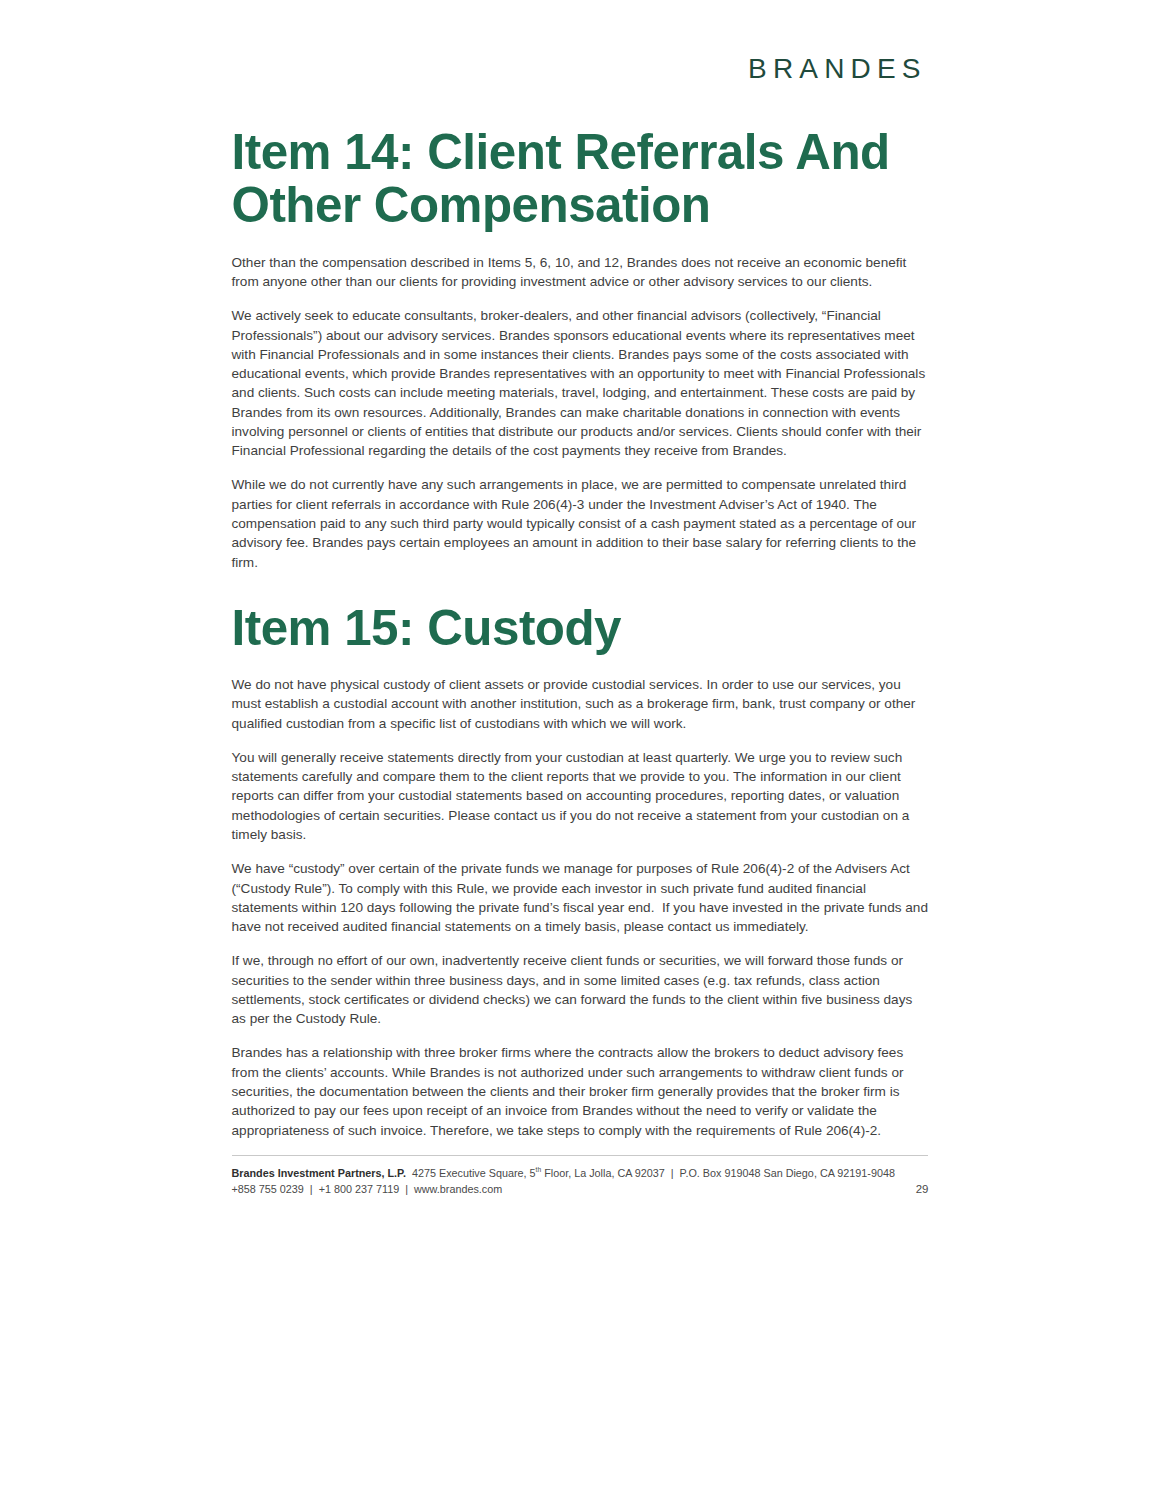BRANDES
Item 14: Client Referrals And
Other Compensation
Other than the compensation described in Items 5, 6, 10, and 12, Brandes does not receive an economic benefit from anyone other than our clients for providing investment advice or other advisory services to our clients.
We actively seek to educate consultants, broker-dealers, and other financial advisors (collectively, “Financial Professionals”) about our advisory services. Brandes sponsors educational events where its representatives meet with Financial Professionals and in some instances their clients. Brandes pays some of the costs associated with educational events, which provide Brandes representatives with an opportunity to meet with Financial Professionals and clients. Such costs can include meeting materials, travel, lodging, and entertainment. These costs are paid by Brandes from its own resources. Additionally, Brandes can make charitable donations in connection with events involving personnel or clients of entities that distribute our products and/or services. Clients should confer with their Financial Professional regarding the details of the cost payments they receive from Brandes.
While we do not currently have any such arrangements in place, we are permitted to compensate unrelated third parties for client referrals in accordance with Rule 206(4)-3 under the Investment Adviser’s Act of 1940. The compensation paid to any such third party would typically consist of a cash payment stated as a percentage of our advisory fee. Brandes pays certain employees an amount in addition to their base salary for referring clients to the firm.
Item 15: Custody
We do not have physical custody of client assets or provide custodial services. In order to use our services, you must establish a custodial account with another institution, such as a brokerage firm, bank, trust company or other qualified custodian from a specific list of custodians with which we will work.
You will generally receive statements directly from your custodian at least quarterly. We urge you to review such statements carefully and compare them to the client reports that we provide to you. The information in our client reports can differ from your custodial statements based on accounting procedures, reporting dates, or valuation methodologies of certain securities. Please contact us if you do not receive a statement from your custodian on a timely basis.
We have “custody” over certain of the private funds we manage for purposes of Rule 206(4)-2 of the Advisers Act (“Custody Rule”). To comply with this Rule, we provide each investor in such private fund audited financial statements within 120 days following the private fund’s fiscal year end. If you have invested in the private funds and have not received audited financial statements on a timely basis, please contact us immediately.
If we, through no effort of our own, inadvertently receive client funds or securities, we will forward those funds or securities to the sender within three business days, and in some limited cases (e.g. tax refunds, class action settlements, stock certificates or dividend checks) we can forward the funds to the client within five business days as per the Custody Rule.
Brandes has a relationship with three broker firms where the contracts allow the brokers to deduct advisory fees from the clients’ accounts. While Brandes is not authorized under such arrangements to withdraw client funds or securities, the documentation between the clients and their broker firm generally provides that the broker firm is authorized to pay our fees upon receipt of an invoice from Brandes without the need to verify or validate the appropriateness of such invoice. Therefore, we take steps to comply with the requirements of Rule 206(4)-2.
Brandes Investment Partners, L.P. 4275 Executive Square, 5th Floor, La Jolla, CA 92037 | P.O. Box 919048 San Diego, CA 92191-9048
+858 755 0239 | +1 800 237 7119 | www.brandes.com
29